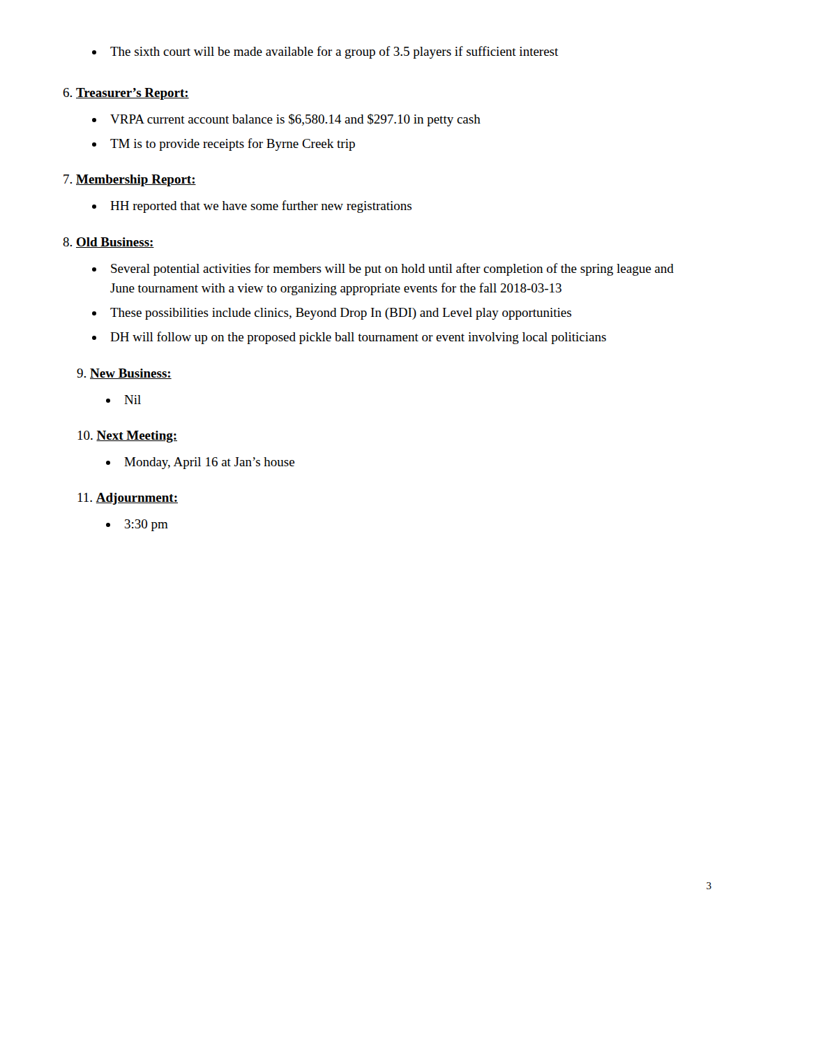The sixth court will be made available for a group of 3.5 players if sufficient interest
6. Treasurer’s Report:
VRPA current account balance is $6,580.14 and $297.10 in petty cash
TM is to provide receipts for Byrne Creek trip
7. Membership Report:
HH reported that we have some further new registrations
8. Old Business:
Several potential activities for members will be put on hold until after completion of the spring league and June tournament with a view to organizing appropriate events for the fall 2018-03-13
These possibilities include clinics, Beyond Drop In (BDI) and Level play opportunities
DH will follow up on the proposed pickle ball tournament or event involving local politicians
9. New Business:
Nil
10. Next Meeting:
Monday, April 16 at Jan’s house
11. Adjournment:
3:30 pm
3